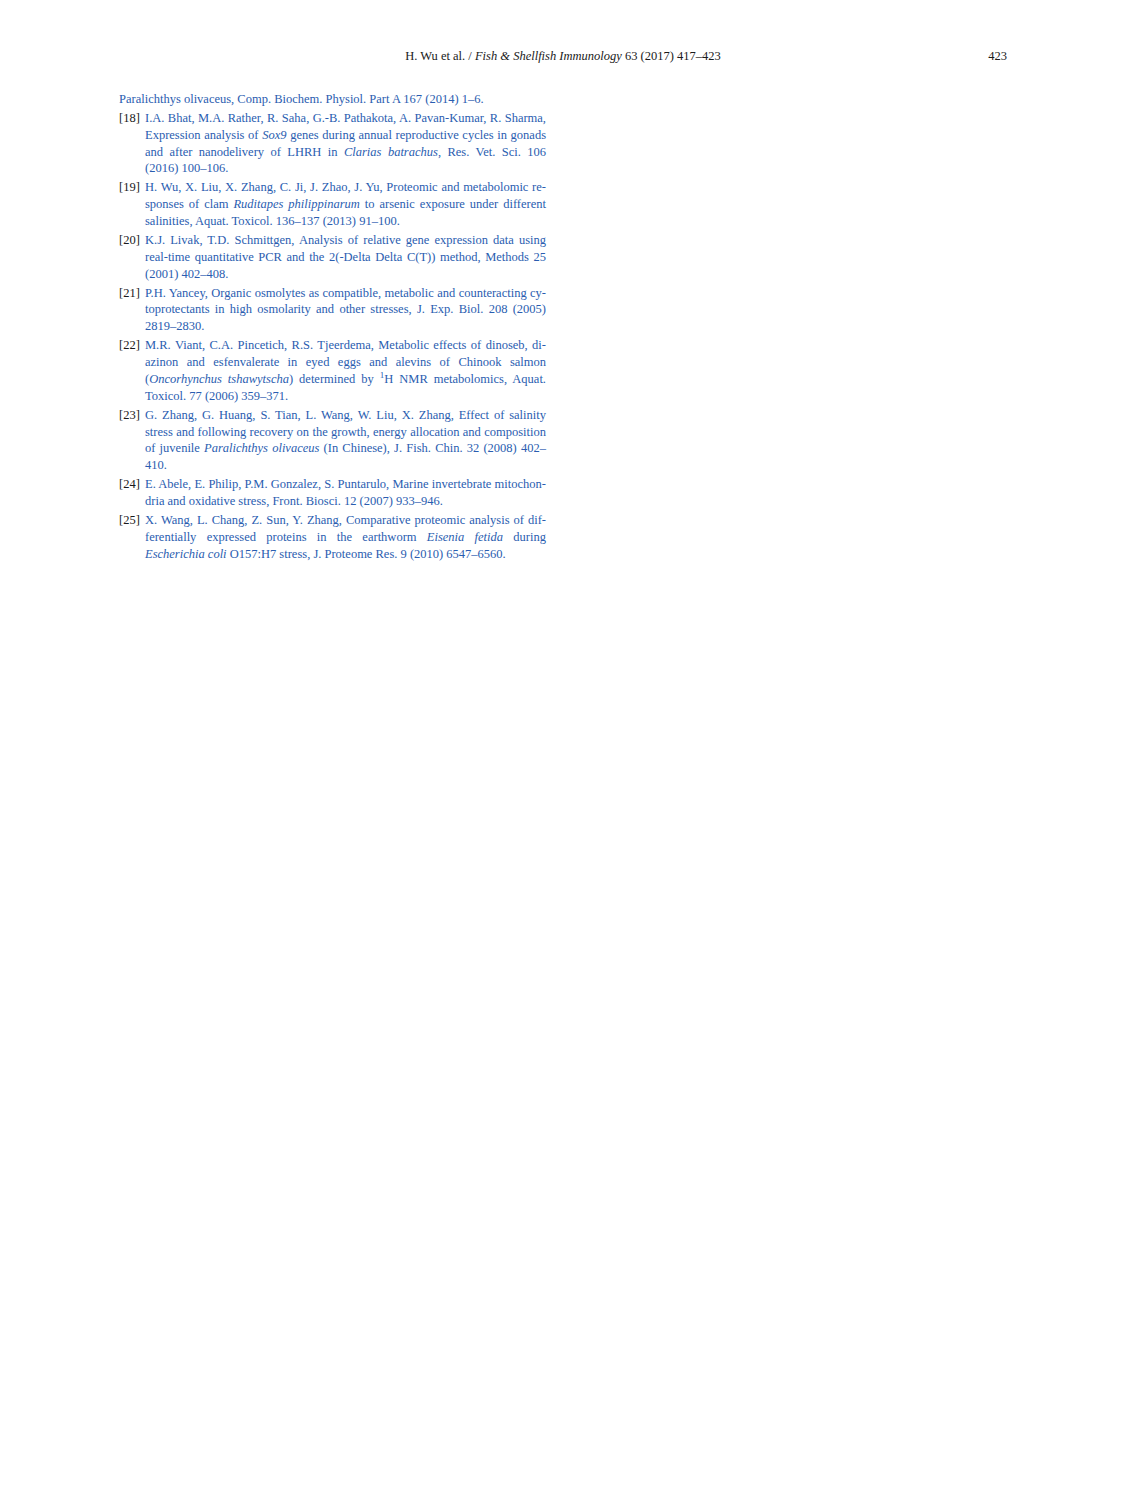H. Wu et al. / Fish & Shellfish Immunology 63 (2017) 417–423
423
Paralichthys olivaceus, Comp. Biochem. Physiol. Part A 167 (2014) 1–6.
[18] I.A. Bhat, M.A. Rather, R. Saha, G.-B. Pathakota, A. Pavan-Kumar, R. Sharma, Expression analysis of Sox9 genes during annual reproductive cycles in gonads and after nanodelivery of LHRH in Clarias batrachus, Res. Vet. Sci. 106 (2016) 100–106.
[19] H. Wu, X. Liu, X. Zhang, C. Ji, J. Zhao, J. Yu, Proteomic and metabolomic responses of clam Ruditapes philippinarum to arsenic exposure under different salinities, Aquat. Toxicol. 136–137 (2013) 91–100.
[20] K.J. Livak, T.D. Schmittgen, Analysis of relative gene expression data using real-time quantitative PCR and the 2(-Delta Delta C(T)) method, Methods 25 (2001) 402–408.
[21] P.H. Yancey, Organic osmolytes as compatible, metabolic and counteracting cytoprotectants in high osmolarity and other stresses, J. Exp. Biol. 208 (2005) 2819–2830.
[22] M.R. Viant, C.A. Pincetich, R.S. Tjeerdema, Metabolic effects of dinoseb, diazinon and esfenvalerate in eyed eggs and alevins of Chinook salmon (Oncorhynchus tshawytscha) determined by 1H NMR metabolomics, Aquat. Toxicol. 77 (2006) 359–371.
[23] G. Zhang, G. Huang, S. Tian, L. Wang, W. Liu, X. Zhang, Effect of salinity stress and following recovery on the growth, energy allocation and composition of juvenile Paralichthys olivaceus (In Chinese), J. Fish. Chin. 32 (2008) 402–410.
[24] E. Abele, E. Philip, P.M. Gonzalez, S. Puntarulo, Marine invertebrate mitochondria and oxidative stress, Front. Biosci. 12 (2007) 933–946.
[25] X. Wang, L. Chang, Z. Sun, Y. Zhang, Comparative proteomic analysis of differentially expressed proteins in the earthworm Eisenia fetida during Escherichia coli O157:H7 stress, J. Proteome Res. 9 (2010) 6547–6560.